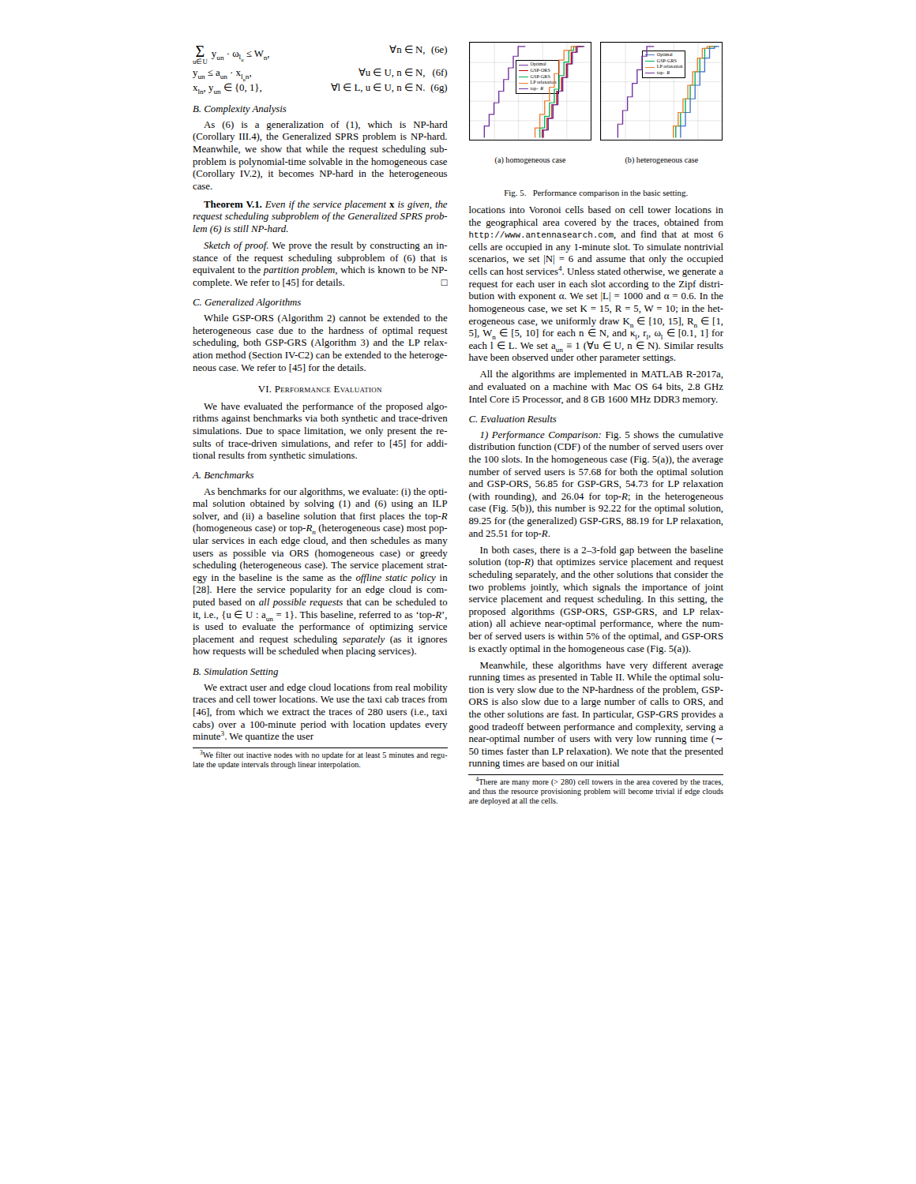| Σ u∈U y un · ω l u ≤ W n , | ∀n ∈ N, | (6e) |
| y un ≤ a un · x l u n , | ∀u ∈ U, n ∈ N, | (6f) |
| x ln , y un ∈ {0, 1}, | ∀l ∈ L, u ∈ U, n ∈ N. | (6g) |
B. Complexity Analysis
As (6) is a generalization of (1), which is NP-hard (Corollary III.4), the Generalized SPRS problem is NP-hard. Meanwhile, we show that while the request scheduling subproblem is polynomial-time solvable in the homogeneous case (Corollary IV.2), it becomes NP-hard in the heterogeneous case.
Theorem V.1. Even if the service placement x is given, the request scheduling subproblem of the Generalized SPRS problem (6) is still NP-hard.
Sketch of proof. We prove the result by constructing an instance of the request scheduling subproblem of (6) that is equivalent to the partition problem, which is known to be NP-complete. We refer to [45] for details. □
C. Generalized Algorithms
While GSP-ORS (Algorithm 2) cannot be extended to the heterogeneous case due to the hardness of optimal request scheduling, both GSP-GRS (Algorithm 3) and the LP relaxation method (Section IV-C2) can be extended to the heterogeneous case. We refer to [45] for the details.
VI. Performance Evaluation
We have evaluated the performance of the proposed algorithms against benchmarks via both synthetic and trace-driven simulations. Due to space limitation, we only present the results of trace-driven simulations, and refer to [45] for additional results from synthetic simulations.
A. Benchmarks
As benchmarks for our algorithms, we evaluate: (i) the optimal solution obtained by solving (1) and (6) using an ILP solver, and (ii) a baseline solution that first places the top-R (homogeneous case) or top-Rn (heterogeneous case) most popular services in each edge cloud, and then schedules as many users as possible via ORS (homogeneous case) or greedy scheduling (heterogeneous case). The service placement strategy in the baseline is the same as the offline static policy in [28]. Here the service popularity for an edge cloud is computed based on all possible requests that can be scheduled to it, i.e., {u ∈ U : aun = 1}. This baseline, referred to as ‘top-R’, is used to evaluate the performance of optimizing service placement and request scheduling separately (as it ignores how requests will be scheduled when placing services).
B. Simulation Setting
We extract user and edge cloud locations from real mobility traces and cell tower locations. We use the taxi cab traces from [46], from which we extract the traces of 280 users (i.e., taxi cabs) over a 100-minute period with location updates every minute3. We quantize the user
3We filter out inactive nodes with no update for at least 5 minutes and regulate the update intervals through linear interpolation.
CDF
1
0.8
0.6
0.4
0.2
10
20
30
40
50
60
70
Number of served users
Optimal
GSP-ORS
GSP-GRS
LP relaxation
top-R
(a) homogeneous case
CDF
1
0.8
0.6
0.4
0.2
0
20
40
60
80
100
120
Number of served users
Optimal
GSP-GRS
LP relaxation
top-R
(b) heterogeneous case
Fig. 5. Performance comparison in the basic setting.
locations into Voronoi cells based on cell tower locations in the geographical area covered by the traces, obtained from http://www.antennasearch.com, and find that at most 6 cells are occupied in any 1-minute slot. To simulate nontrivial scenarios, we set |N| = 6 and assume that only the occupied cells can host services4. Unless stated otherwise, we generate a request for each user in each slot according to the Zipf distribution with exponent α. We set |L| = 1000 and α = 0.6. In the homogeneous case, we set K = 15, R = 5, W = 10; in the heterogeneous case, we uniformly draw Kn ∈ [10, 15], Rn ∈ [1, 5], Wn ∈ [5, 10] for each n ∈ N, and κl, rl, ωl ∈ [0.1, 1] for each l ∈ L. We set aun ≡ 1 (∀u ∈ U, n ∈ N). Similar results have been observed under other parameter settings.
All the algorithms are implemented in MATLAB R-2017a, and evaluated on a machine with Mac OS 64 bits, 2.8 GHz Intel Core i5 Processor, and 8 GB 1600 MHz DDR3 memory.
C. Evaluation Results
1) Performance Comparison: Fig. 5 shows the cumulative distribution function (CDF) of the number of served users over the 100 slots. In the homogeneous case (Fig. 5(a)), the average number of served users is 57.68 for both the optimal solution and GSP-ORS, 56.85 for GSP-GRS, 54.73 for LP relaxation (with rounding), and 26.04 for top-R; in the heterogeneous case (Fig. 5(b)), this number is 92.22 for the optimal solution, 89.25 for (the generalized) GSP-GRS, 88.19 for LP relaxation, and 25.51 for top-R.
In both cases, there is a 2–3-fold gap between the baseline solution (top-R) that optimizes service placement and request scheduling separately, and the other solutions that consider the two problems jointly, which signals the importance of joint service placement and request scheduling. In this setting, the proposed algorithms (GSP-ORS, GSP-GRS, and LP relaxation) all achieve near-optimal performance, where the number of served users is within 5% of the optimal, and GSP-ORS is exactly optimal in the homogeneous case (Fig. 5(a)).
Meanwhile, these algorithms have very different average running times as presented in Table II. While the optimal solution is very slow due to the NP-hardness of the problem, GSP-ORS is also slow due to a large number of calls to ORS, and the other solutions are fast. In particular, GSP-GRS provides a good tradeoff between performance and complexity, serving a near-optimal number of users with very low running time (∼ 50 times faster than LP relaxation). We note that the presented running times are based on our initial
4There are many more (> 280) cell towers in the area covered by the traces, and thus the resource provisioning problem will become trivial if edge clouds are deployed at all the cells.